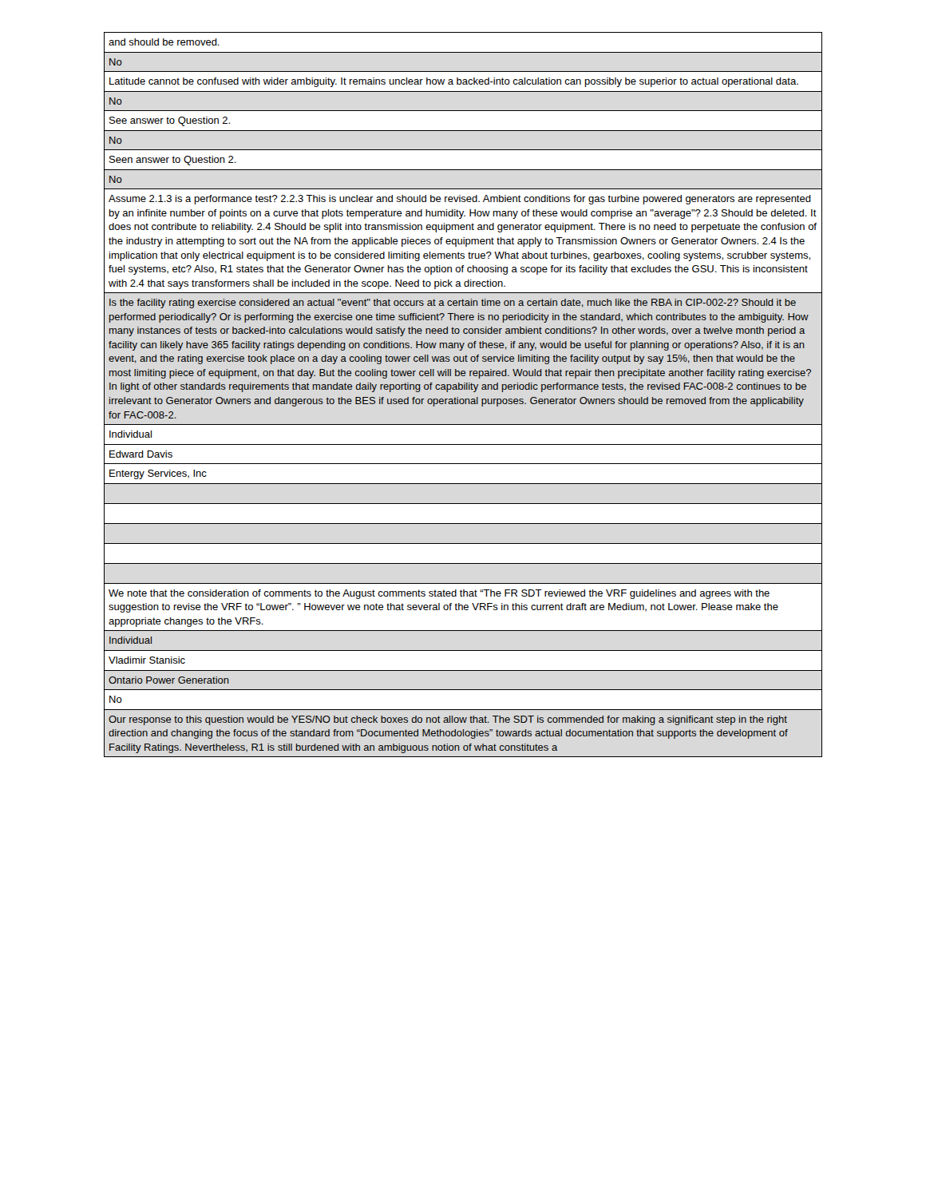| and should be removed. |
| No |
| Latitude cannot be confused with wider ambiguity. It remains unclear how a backed-into calculation can possibly be superior to actual operational data. |
| No |
| See answer to Question 2. |
| No |
| Seen answer to Question 2. |
| No |
| Assume 2.1.3 is a performance test? 2.2.3 This is unclear and should be revised. Ambient conditions for gas turbine powered generators are represented by an infinite number of points on a curve that plots temperature and humidity. How many of these would comprise an "average"? 2.3 Should be deleted. It does not contribute to reliability. 2.4 Should be split into transmission equipment and generator equipment. There is no need to perpetuate the confusion of the industry in attempting to sort out the NA from the applicable pieces of equipment that apply to Transmission Owners or Generator Owners. 2.4 Is the implication that only electrical equipment is to be considered limiting elements true? What about turbines, gearboxes, cooling systems, scrubber systems, fuel systems, etc? Also, R1 states that the Generator Owner has the option of choosing a scope for its facility that excludes the GSU. This is inconsistent with 2.4 that says transformers shall be included in the scope. Need to pick a direction. |
| Is the facility rating exercise considered an actual "event" that occurs at a certain time on a certain date, much like the RBA in CIP-002-2? Should it be performed periodically? Or is performing the exercise one time sufficient? There is no periodicity in the standard, which contributes to the ambiguity. How many instances of tests or backed-into calculations would satisfy the need to consider ambient conditions? In other words, over a twelve month period a facility can likely have 365 facility ratings depending on conditions. How many of these, if any, would be useful for planning or operations? Also, if it is an event, and the rating exercise took place on a day a cooling tower cell was out of service limiting the facility output by say 15%, then that would be the most limiting piece of equipment, on that day. But the cooling tower cell will be repaired. Would that repair then precipitate another facility rating exercise? In light of other standards requirements that mandate daily reporting of capability and periodic performance tests, the revised FAC-008-2 continues to be irrelevant to Generator Owners and dangerous to the BES if used for operational purposes. Generator Owners should be removed from the applicability for FAC-008-2. |
| Individual |
| Edward Davis |
| Entergy Services, Inc |
| We note that the consideration of comments to the August comments stated that “The FR SDT reviewed the VRF guidelines and agrees with the suggestion to revise the VRF to “Lower”. ” However we note that several of the VRFs in this current draft are Medium, not Lower. Please make the appropriate changes to the VRFs. |
| Individual |
| Vladimir Stanisic |
| Ontario Power Generation |
| No |
| Our response to this question would be YES/NO but check boxes do not allow that. The SDT is commended for making a significant step in the right direction and changing the focus of the standard from “Documented Methodologies” towards actual documentation that supports the development of Facility Ratings. Nevertheless, R1 is still burdened with an ambiguous notion of what constitutes a |